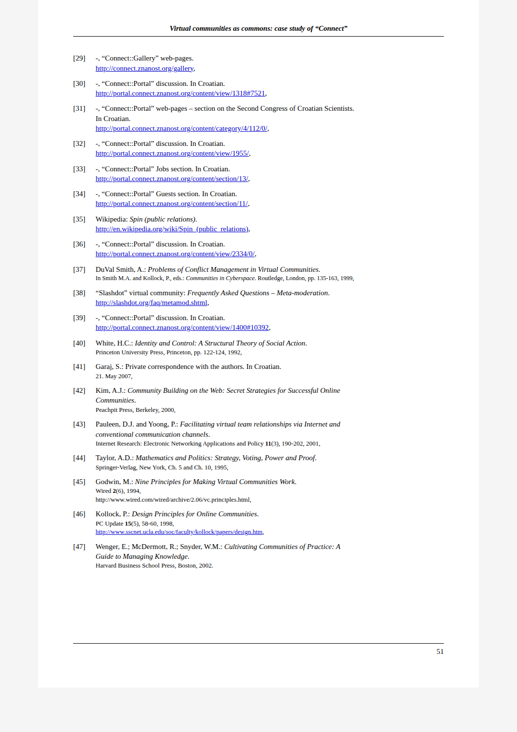Virtual communities as commons: case study of “Connect”
[29] -, “Connect::Gallery” web-pages. http://connect.znanost.org/gallery,
[30] -, “Connect::Portal” discussion. In Croatian. http://portal.connect.znanost.org/content/view/1318#7521,
[31] -, “Connect::Portal” web-pages – section on the Second Congress of Croatian Scientists. In Croatian. http://portal.connect.znanost.org/content/category/4/112/0/,
[32] -, “Connect::Portal” discussion. In Croatian. http://portal.connect.znanost.org/content/view/1955/,
[33] -, “Connect::Portal” Jobs section. In Croatian. http://portal.connect.znanost.org/content/section/13/,
[34] -, “Connect::Portal” Guests section. In Croatian. http://portal.connect.znanost.org/content/section/11/,
[35] Wikipedia: Spin (public relations). http://en.wikipedia.org/wiki/Spin_(public_relations),
[36] -, “Connect::Portal” discussion. In Croatian. http://portal.connect.znanost.org/content/view/2334/0/,
[37] DuVal Smith, A.: Problems of Conflict Management in Virtual Communities. In Smith M.A. and Kollock, P., eds.: Communities in Cyberspace. Routledge, London, pp. 135-163, 1999,
[38] “Slashdot” virtual community: Frequently Asked Questions – Meta-moderation. http://slashdot.org/faq/metamod.shtml,
[39] -, “Connect::Portal” discussion. In Croatian. http://portal.connect.znanost.org/content/view/1400#10392,
[40] White, H.C.: Identity and Control: A Structural Theory of Social Action. Princeton University Press, Princeton, pp. 122-124, 1992,
[41] Garaj, S.: Private correspondence with the authors. In Croatian. 21. May 2007,
[42] Kim, A.J.: Community Building on the Web: Secret Strategies for Successful Online Communities. Peachpit Press, Berkeley, 2000,
[43] Pauleen, D.J. and Yoong, P.: Facilitating virtual team relationships via Internet and conventional communication channels. Internet Research: Electronic Networking Applications and Policy 11(3), 190-202, 2001,
[44] Taylor, A.D.: Mathematics and Politics: Strategy, Voting, Power and Proof. Springer-Verlag, New York, Ch. 5 and Ch. 10, 1995,
[45] Godwin, M.: Nine Principles for Making Virtual Communities Work. Wired 2(6), 1994, http://www.wired.com/wired/archive/2.06/vc.principles.html,
[46] Kollock, P.: Design Principles for Online Communities. PC Update 15(5), 58-60, 1998, http://www.sscnet.ucla.edu/soc/faculty/kollock/papers/design.htm,
[47] Wenger, E.; McDermott, R.; Snyder, W.M.: Cultivating Communities of Practice: A Guide to Managing Knowledge. Harvard Business School Press, Boston, 2002.
51